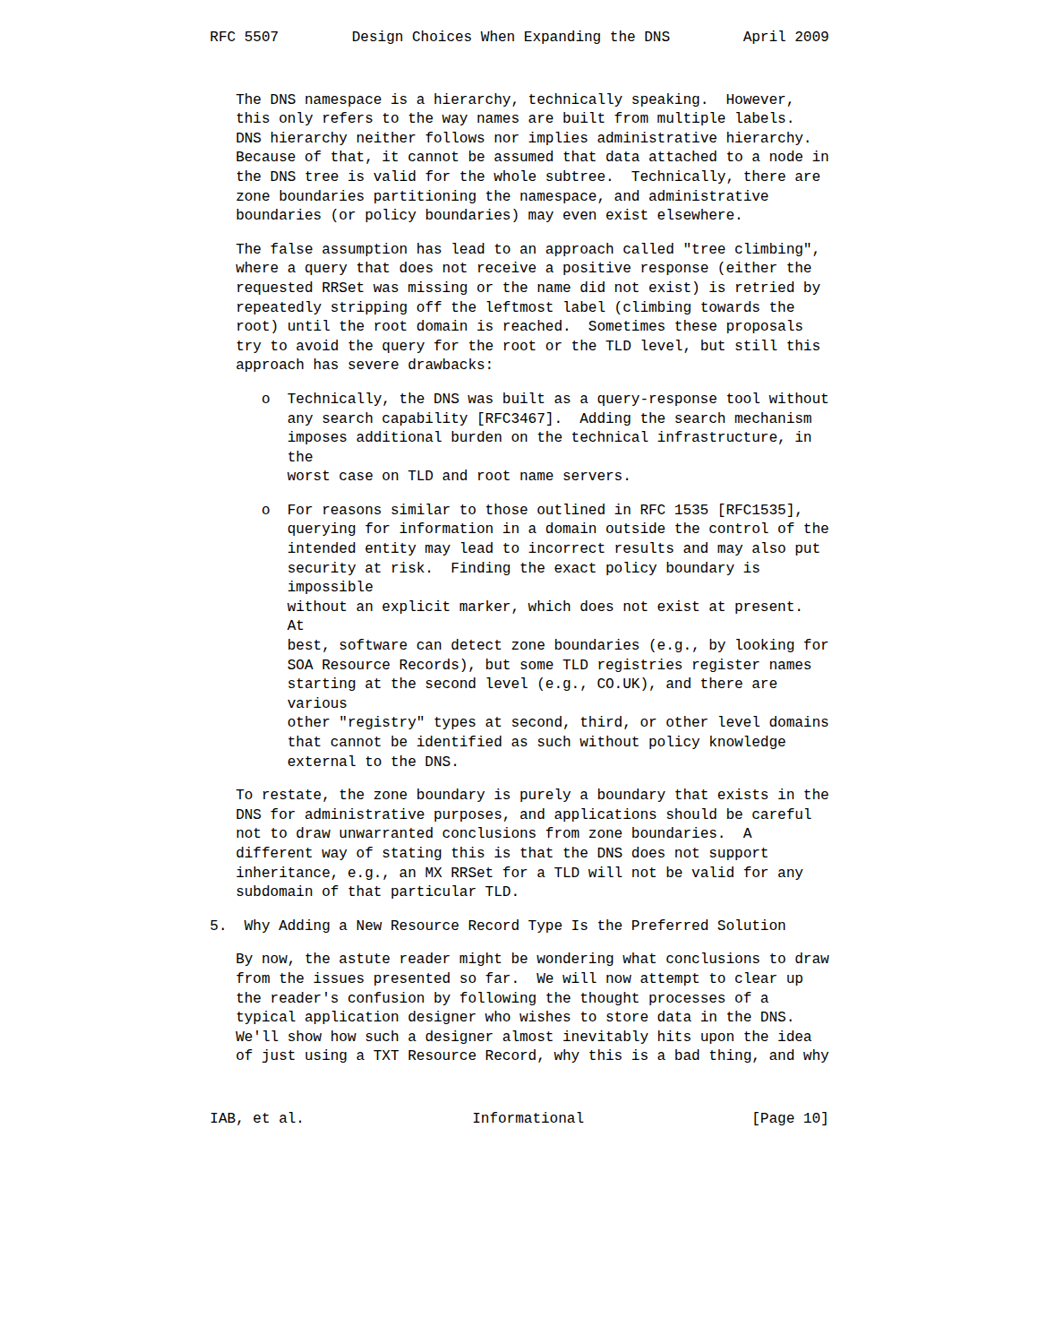RFC 5507 Design Choices When Expanding the DNS April 2009
The DNS namespace is a hierarchy, technically speaking. However, this only refers to the way names are built from multiple labels. DNS hierarchy neither follows nor implies administrative hierarchy. Because of that, it cannot be assumed that data attached to a node in the DNS tree is valid for the whole subtree. Technically, there are zone boundaries partitioning the namespace, and administrative boundaries (or policy boundaries) may even exist elsewhere.
The false assumption has lead to an approach called "tree climbing", where a query that does not receive a positive response (either the requested RRSet was missing or the name did not exist) is retried by repeatedly stripping off the leftmost label (climbing towards the root) until the root domain is reached. Sometimes these proposals try to avoid the query for the root or the TLD level, but still this approach has severe drawbacks:
Technically, the DNS was built as a query-response tool without any search capability [RFC3467]. Adding the search mechanism imposes additional burden on the technical infrastructure, in the worst case on TLD and root name servers.
For reasons similar to those outlined in RFC 1535 [RFC1535], querying for information in a domain outside the control of the intended entity may lead to incorrect results and may also put security at risk. Finding the exact policy boundary is impossible without an explicit marker, which does not exist at present. At best, software can detect zone boundaries (e.g., by looking for SOA Resource Records), but some TLD registries register names starting at the second level (e.g., CO.UK), and there are various other "registry" types at second, third, or other level domains that cannot be identified as such without policy knowledge external to the DNS.
To restate, the zone boundary is purely a boundary that exists in the DNS for administrative purposes, and applications should be careful not to draw unwarranted conclusions from zone boundaries. A different way of stating this is that the DNS does not support inheritance, e.g., an MX RRSet for a TLD will not be valid for any subdomain of that particular TLD.
5. Why Adding a New Resource Record Type Is the Preferred Solution
By now, the astute reader might be wondering what conclusions to draw from the issues presented so far. We will now attempt to clear up the reader's confusion by following the thought processes of a typical application designer who wishes to store data in the DNS. We'll show how such a designer almost inevitably hits upon the idea of just using a TXT Resource Record, why this is a bad thing, and why
IAB, et al. Informational [Page 10]